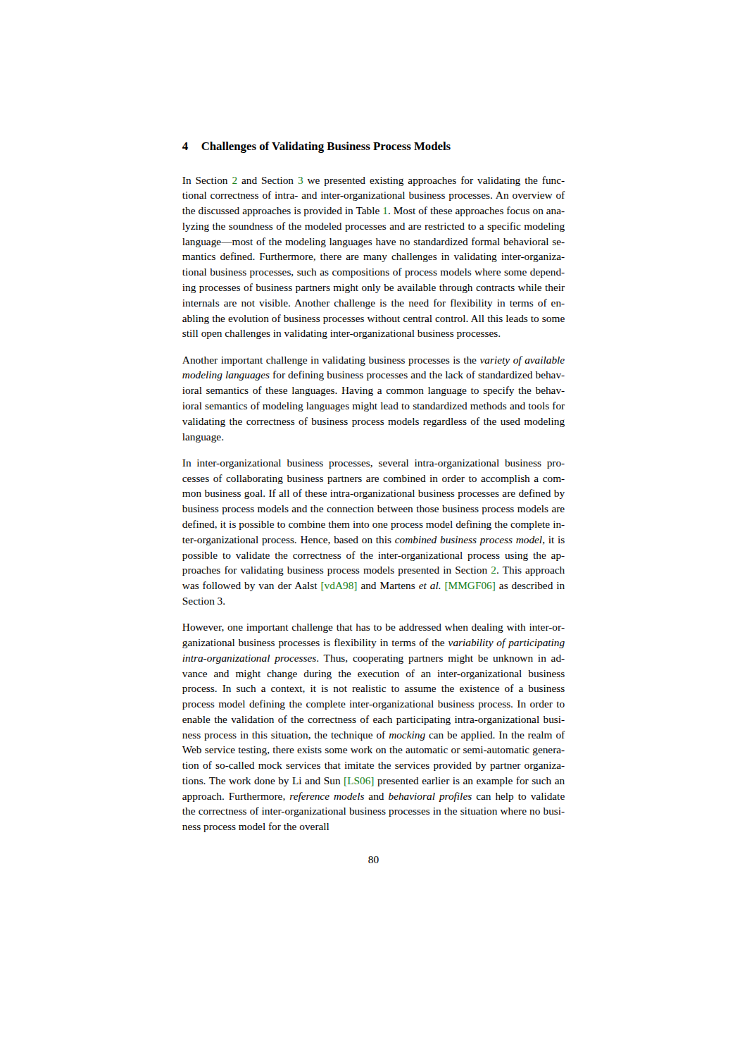4 Challenges of Validating Business Process Models
In Section 2 and Section 3 we presented existing approaches for validating the functional correctness of intra- and inter-organizational business processes. An overview of the discussed approaches is provided in Table 1. Most of these approaches focus on analyzing the soundness of the modeled processes and are restricted to a specific modeling language—most of the modeling languages have no standardized formal behavioral semantics defined. Furthermore, there are many challenges in validating inter-organizational business processes, such as compositions of process models where some depending processes of business partners might only be available through contracts while their internals are not visible. Another challenge is the need for flexibility in terms of enabling the evolution of business processes without central control. All this leads to some still open challenges in validating inter-organizational business processes.
Another important challenge in validating business processes is the variety of available modeling languages for defining business processes and the lack of standardized behavioral semantics of these languages. Having a common language to specify the behavioral semantics of modeling languages might lead to standardized methods and tools for validating the correctness of business process models regardless of the used modeling language.
In inter-organizational business processes, several intra-organizational business processes of collaborating business partners are combined in order to accomplish a common business goal. If all of these intra-organizational business processes are defined by business process models and the connection between those business process models are defined, it is possible to combine them into one process model defining the complete inter-organizational process. Hence, based on this combined business process model, it is possible to validate the correctness of the inter-organizational process using the approaches for validating business process models presented in Section 2. This approach was followed by van der Aalst [vdA98] and Martens et al. [MMGF06] as described in Section 3.
However, one important challenge that has to be addressed when dealing with inter-organizational business processes is flexibility in terms of the variability of participating intra-organizational processes. Thus, cooperating partners might be unknown in advance and might change during the execution of an inter-organizational business process. In such a context, it is not realistic to assume the existence of a business process model defining the complete inter-organizational business process. In order to enable the validation of the correctness of each participating intra-organizational business process in this situation, the technique of mocking can be applied. In the realm of Web service testing, there exists some work on the automatic or semi-automatic generation of so-called mock services that imitate the services provided by partner organizations. The work done by Li and Sun [LS06] presented earlier is an example for such an approach. Furthermore, reference models and behavioral profiles can help to validate the correctness of inter-organizational business processes in the situation where no business process model for the overall
80